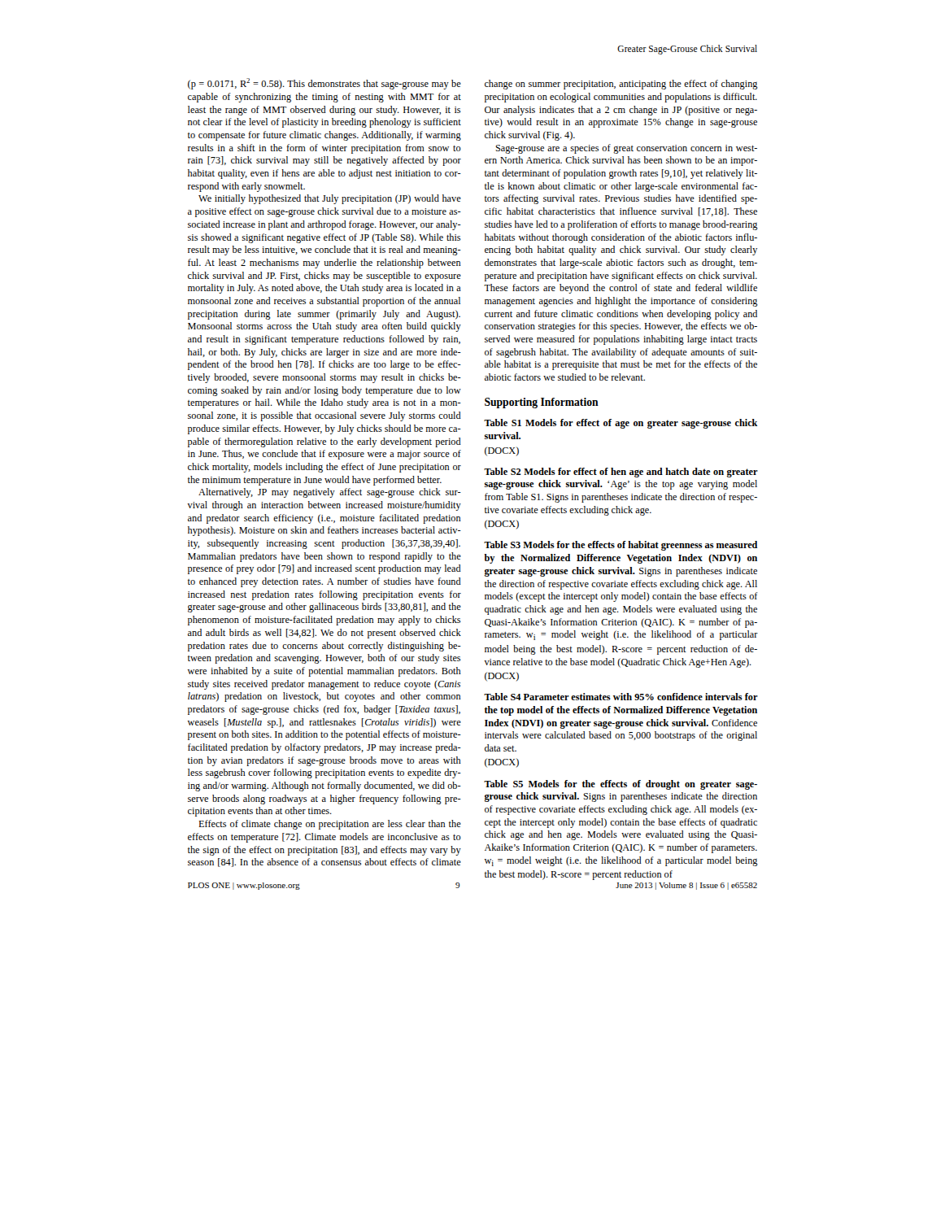Greater Sage-Grouse Chick Survival
(p = 0.0171, R2 = 0.58). This demonstrates that sage-grouse may be capable of synchronizing the timing of nesting with MMT for at least the range of MMT observed during our study. However, it is not clear if the level of plasticity in breeding phenology is sufficient to compensate for future climatic changes. Additionally, if warming results in a shift in the form of winter precipitation from snow to rain [73], chick survival may still be negatively affected by poor habitat quality, even if hens are able to adjust nest initiation to correspond with early snowmelt.
We initially hypothesized that July precipitation (JP) would have a positive effect on sage-grouse chick survival due to a moisture associated increase in plant and arthropod forage. However, our analysis showed a significant negative effect of JP (Table S8). While this result may be less intuitive, we conclude that it is real and meaningful. At least 2 mechanisms may underlie the relationship between chick survival and JP. First, chicks may be susceptible to exposure mortality in July. As noted above, the Utah study area is located in a monsoonal zone and receives a substantial proportion of the annual precipitation during late summer (primarily July and August). Monsoonal storms across the Utah study area often build quickly and result in significant temperature reductions followed by rain, hail, or both. By July, chicks are larger in size and are more independent of the brood hen [78]. If chicks are too large to be effectively brooded, severe monsoonal storms may result in chicks becoming soaked by rain and/or losing body temperature due to low temperatures or hail. While the Idaho study area is not in a monsoonal zone, it is possible that occasional severe July storms could produce similar effects. However, by July chicks should be more capable of thermoregulation relative to the early development period in June. Thus, we conclude that if exposure were a major source of chick mortality, models including the effect of June precipitation or the minimum temperature in June would have performed better.
Alternatively, JP may negatively affect sage-grouse chick survival through an interaction between increased moisture/humidity and predator search efficiency (i.e., moisture facilitated predation hypothesis). Moisture on skin and feathers increases bacterial activity, subsequently increasing scent production [36,37,38,39,40]. Mammalian predators have been shown to respond rapidly to the presence of prey odor [79] and increased scent production may lead to enhanced prey detection rates. A number of studies have found increased nest predation rates following precipitation events for greater sage-grouse and other gallinaceous birds [33,80,81], and the phenomenon of moisture-facilitated predation may apply to chicks and adult birds as well [34,82]. We do not present observed chick predation rates due to concerns about correctly distinguishing between predation and scavenging. However, both of our study sites were inhabited by a suite of potential mammalian predators. Both study sites received predator management to reduce coyote (Canis latrans) predation on livestock, but coyotes and other common predators of sage-grouse chicks (red fox, badger [Taxidea taxus], weasels [Mustella sp.], and rattlesnakes [Crotalus viridis]) were present on both sites. In addition to the potential effects of moisture-facilitated predation by olfactory predators, JP may increase predation by avian predators if sage-grouse broods move to areas with less sagebrush cover following precipitation events to expedite drying and/or warming. Although not formally documented, we did observe broods along roadways at a higher frequency following precipitation events than at other times.
Effects of climate change on precipitation are less clear than the effects on temperature [72]. Climate models are inconclusive as to the sign of the effect on precipitation [83], and effects may vary by season [84]. In the absence of a consensus about effects of climate change on summer precipitation, anticipating the effect of changing precipitation on ecological communities and populations is difficult. Our analysis indicates that a 2 cm change in JP (positive or negative) would result in an approximate 15% change in sage-grouse chick survival (Fig. 4).
Sage-grouse are a species of great conservation concern in western North America. Chick survival has been shown to be an important determinant of population growth rates [9,10], yet relatively little is known about climatic or other large-scale environmental factors affecting survival rates. Previous studies have identified specific habitat characteristics that influence survival [17,18]. These studies have led to a proliferation of efforts to manage brood-rearing habitats without thorough consideration of the abiotic factors influencing both habitat quality and chick survival. Our study clearly demonstrates that large-scale abiotic factors such as drought, temperature and precipitation have significant effects on chick survival. These factors are beyond the control of state and federal wildlife management agencies and highlight the importance of considering current and future climatic conditions when developing policy and conservation strategies for this species. However, the effects we observed were measured for populations inhabiting large intact tracts of sagebrush habitat. The availability of adequate amounts of suitable habitat is a prerequisite that must be met for the effects of the abiotic factors we studied to be relevant.
Supporting Information
Table S1 Models for effect of age on greater sage-grouse chick survival.
(DOCX)
Table S2 Models for effect of hen age and hatch date on greater sage-grouse chick survival. ‘Age’ is the top age varying model from Table S1. Signs in parentheses indicate the direction of respective covariate effects excluding chick age.
(DOCX)
Table S3 Models for the effects of habitat greenness as measured by the Normalized Difference Vegetation Index (NDVI) on greater sage-grouse chick survival. Signs in parentheses indicate the direction of respective covariate effects excluding chick age. All models (except the intercept only model) contain the base effects of quadratic chick age and hen age. Models were evaluated using the Quasi-Akaike’s Information Criterion (QAIC). K = number of parameters. wi = model weight (i.e. the likelihood of a particular model being the best model). R-score = percent reduction of deviance relative to the base model (Quadratic Chick Age+Hen Age).
(DOCX)
Table S4 Parameter estimates with 95% confidence intervals for the top model of the effects of Normalized Difference Vegetation Index (NDVI) on greater sage-grouse chick survival. Confidence intervals were calculated based on 5,000 bootstraps of the original data set.
(DOCX)
Table S5 Models for the effects of drought on greater sage-grouse chick survival. Signs in parentheses indicate the direction of respective covariate effects excluding chick age. All models (except the intercept only model) contain the base effects of quadratic chick age and hen age. Models were evaluated using the Quasi-Akaike’s Information Criterion (QAIC). K = number of parameters. wi = model weight (i.e. the likelihood of a particular model being the best model). R-score = percent reduction of
PLOS ONE | www.plosone.org
9
June 2013 | Volume 8 | Issue 6 | e65582